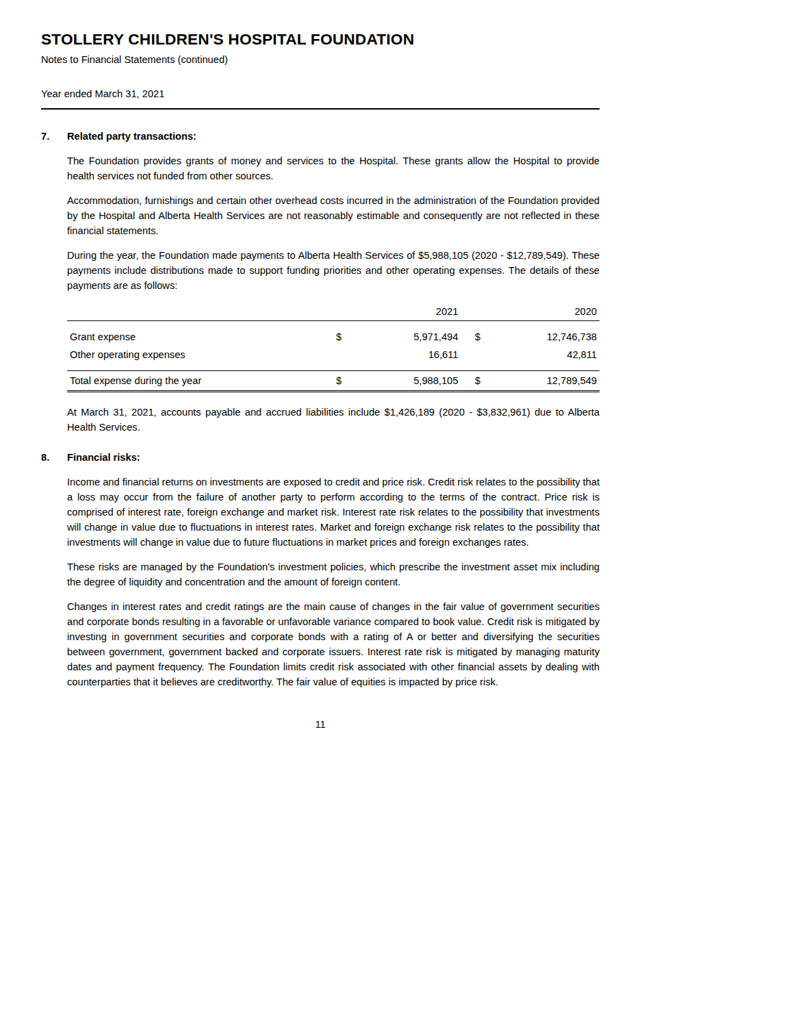STOLLERY CHILDREN'S HOSPITAL FOUNDATION
Notes to Financial Statements (continued)
Year ended March 31, 2021
7. Related party transactions:
The Foundation provides grants of money and services to the Hospital. These grants allow the Hospital to provide health services not funded from other sources.
Accommodation, furnishings and certain other overhead costs incurred in the administration of the Foundation provided by the Hospital and Alberta Health Services are not reasonably estimable and consequently are not reflected in these financial statements.
During the year, the Foundation made payments to Alberta Health Services of $5,988,105 (2020 - $12,789,549). These payments include distributions made to support funding priorities and other operating expenses. The details of these payments are as follows:
| | 2021 | 2020 |
| --- | --- | --- |
| Grant expense | $ | 5,971,494 | $ | 12,746,738 |
| Other operating expenses | | 16,611 | | 42,811 |
| Total expense during the year | $ | 5,988,105 | $ | 12,789,549 |
At March 31, 2021, accounts payable and accrued liabilities include $1,426,189 (2020 - $3,832,961) due to Alberta Health Services.
8. Financial risks:
Income and financial returns on investments are exposed to credit and price risk. Credit risk relates to the possibility that a loss may occur from the failure of another party to perform according to the terms of the contract. Price risk is comprised of interest rate, foreign exchange and market risk. Interest rate risk relates to the possibility that investments will change in value due to fluctuations in interest rates. Market and foreign exchange risk relates to the possibility that investments will change in value due to future fluctuations in market prices and foreign exchanges rates.
These risks are managed by the Foundation's investment policies, which prescribe the investment asset mix including the degree of liquidity and concentration and the amount of foreign content.
Changes in interest rates and credit ratings are the main cause of changes in the fair value of government securities and corporate bonds resulting in a favorable or unfavorable variance compared to book value. Credit risk is mitigated by investing in government securities and corporate bonds with a rating of A or better and diversifying the securities between government, government backed and corporate issuers. Interest rate risk is mitigated by managing maturity dates and payment frequency. The Foundation limits credit risk associated with other financial assets by dealing with counterparties that it believes are creditworthy. The fair value of equities is impacted by price risk.
11